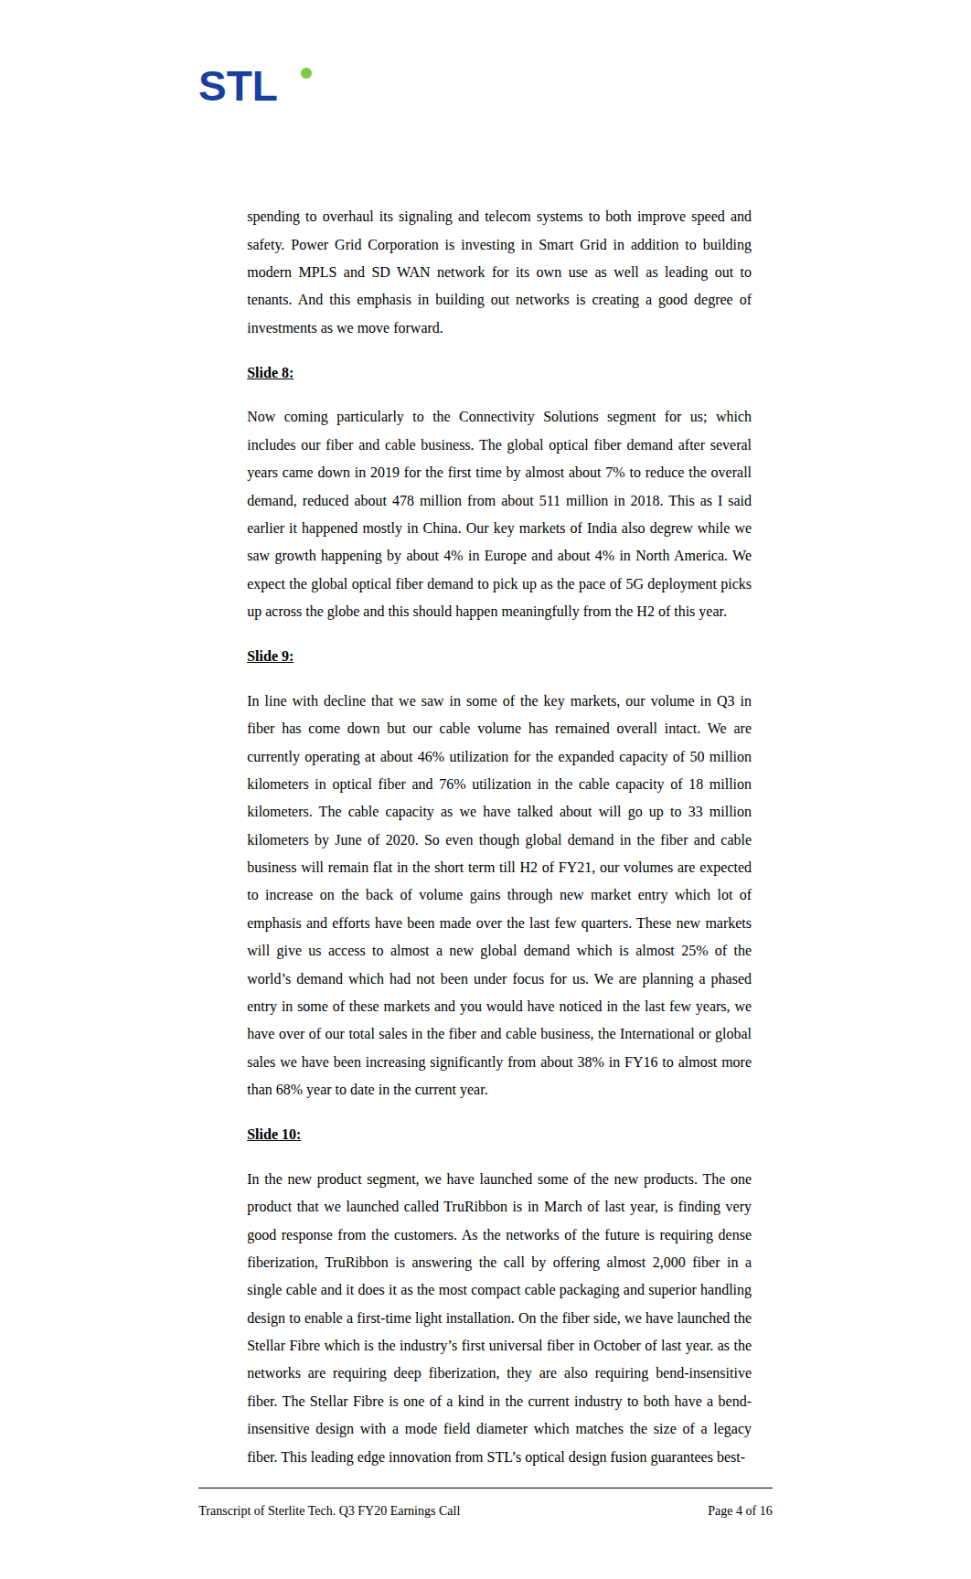STL
spending to overhaul its signaling and telecom systems to both improve speed and safety. Power Grid Corporation is investing in Smart Grid in addition to building modern MPLS and SD WAN network for its own use as well as leading out to tenants. And this emphasis in building out networks is creating a good degree of investments as we move forward.
Slide 8:
Now coming particularly to the Connectivity Solutions segment for us; which includes our fiber and cable business. The global optical fiber demand after several years came down in 2019 for the first time by almost about 7% to reduce the overall demand, reduced about 478 million from about 511 million in 2018. This as I said earlier it happened mostly in China. Our key markets of India also degrew while we saw growth happening by about 4% in Europe and about 4% in North America. We expect the global optical fiber demand to pick up as the pace of 5G deployment picks up across the globe and this should happen meaningfully from the H2 of this year.
Slide 9:
In line with decline that we saw in some of the key markets, our volume in Q3 in fiber has come down but our cable volume has remained overall intact. We are currently operating at about 46% utilization for the expanded capacity of 50 million kilometers in optical fiber and 76% utilization in the cable capacity of 18 million kilometers. The cable capacity as we have talked about will go up to 33 million kilometers by June of 2020. So even though global demand in the fiber and cable business will remain flat in the short term till H2 of FY21, our volumes are expected to increase on the back of volume gains through new market entry which lot of emphasis and efforts have been made over the last few quarters. These new markets will give us access to almost a new global demand which is almost 25% of the world’s demand which had not been under focus for us. We are planning a phased entry in some of these markets and you would have noticed in the last few years, we have over of our total sales in the fiber and cable business, the International or global sales we have been increasing significantly from about 38% in FY16 to almost more than 68% year to date in the current year.
Slide 10:
In the new product segment, we have launched some of the new products. The one product that we launched called TruRibbon is in March of last year, is finding very good response from the customers. As the networks of the future is requiring dense fiberization, TruRibbon is answering the call by offering almost 2,000 fiber in a single cable and it does it as the most compact cable packaging and superior handling design to enable a first-time light installation. On the fiber side, we have launched the Stellar Fibre which is the industry’s first universal fiber in October of last year. as the networks are requiring deep fiberization, they are also requiring bend-insensitive fiber. The Stellar Fibre is one of a kind in the current industry to both have a bend-insensitive design with a mode field diameter which matches the size of a legacy fiber. This leading edge innovation from STL’s optical design fusion guarantees best-
Transcript of Sterlite Tech. Q3 FY20 Earnings Call
Page 4 of 16